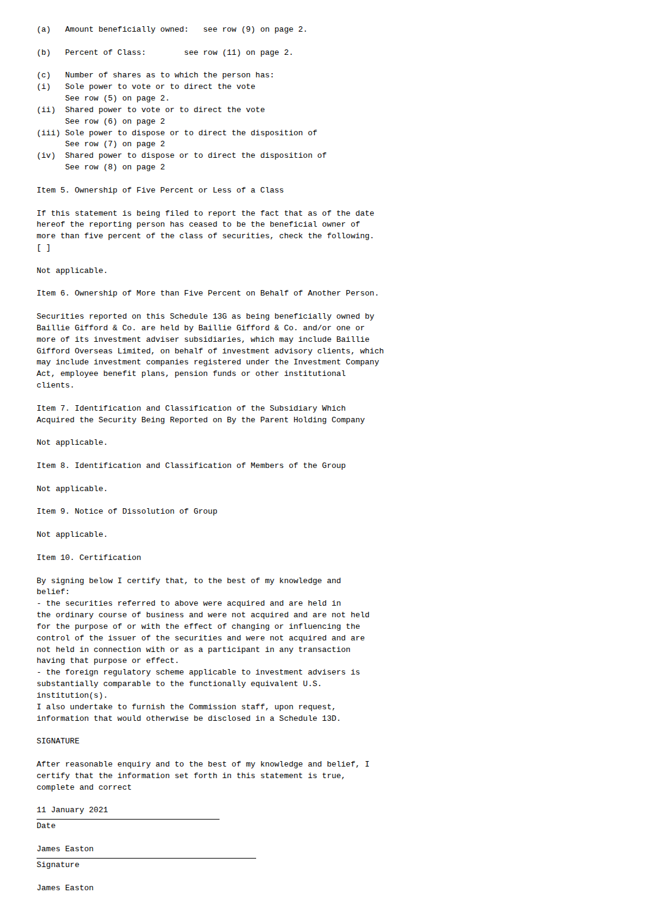(a)   Amount beneficially owned:   see row (9) on page 2.
(b)   Percent of Class:        see row (11) on page 2.
(c)   Number of shares as to which the person has:
(i)   Sole power to vote or to direct the vote
      See row (5) on page 2.
(ii)  Shared power to vote or to direct the vote
      See row (6) on page 2
(iii) Sole power to dispose or to direct the disposition of
      See row (7) on page 2
(iv)  Shared power to dispose or to direct the disposition of
      See row (8) on page 2
Item 5. Ownership of Five Percent or Less of a Class
If this statement is being filed to report the fact that as of the date
hereof the reporting person has ceased to be the beneficial owner of
more than five percent of the class of securities, check the following.
[ ]
Not applicable.
Item 6. Ownership of More than Five Percent on Behalf of Another Person.
Securities reported on this Schedule 13G as being beneficially owned by
Baillie Gifford & Co. are held by Baillie Gifford & Co. and/or one or
more of its investment adviser subsidiaries, which may include Baillie
Gifford Overseas Limited, on behalf of investment advisory clients, which
may include investment companies registered under the Investment Company
Act, employee benefit plans, pension funds or other institutional
clients.
Item 7. Identification and Classification of the Subsidiary Which
Acquired the Security Being Reported on By the Parent Holding Company
Not applicable.
Item 8. Identification and Classification of Members of the Group
Not applicable.
Item 9. Notice of Dissolution of Group
Not applicable.
Item 10. Certification
By signing below I certify that, to the best of my knowledge and
belief:
- the securities referred to above were acquired and are held in
the ordinary course of business and were not acquired and are not held
for the purpose of or with the effect of changing or influencing the
control of the issuer of the securities and were not acquired and are
not held in connection with or as a participant in any transaction
having that purpose or effect.
- the foreign regulatory scheme applicable to investment advisers is
substantially comparable to the functionally equivalent U.S.
institution(s).
I also undertake to furnish the Commission staff, upon request,
information that would otherwise be disclosed in a Schedule 13D.
SIGNATURE
After reasonable enquiry and to the best of my knowledge and belief, I
certify that the information set forth in this statement is true,
complete and correct
11 January 2021
Date
James Easton
Signature
James Easton